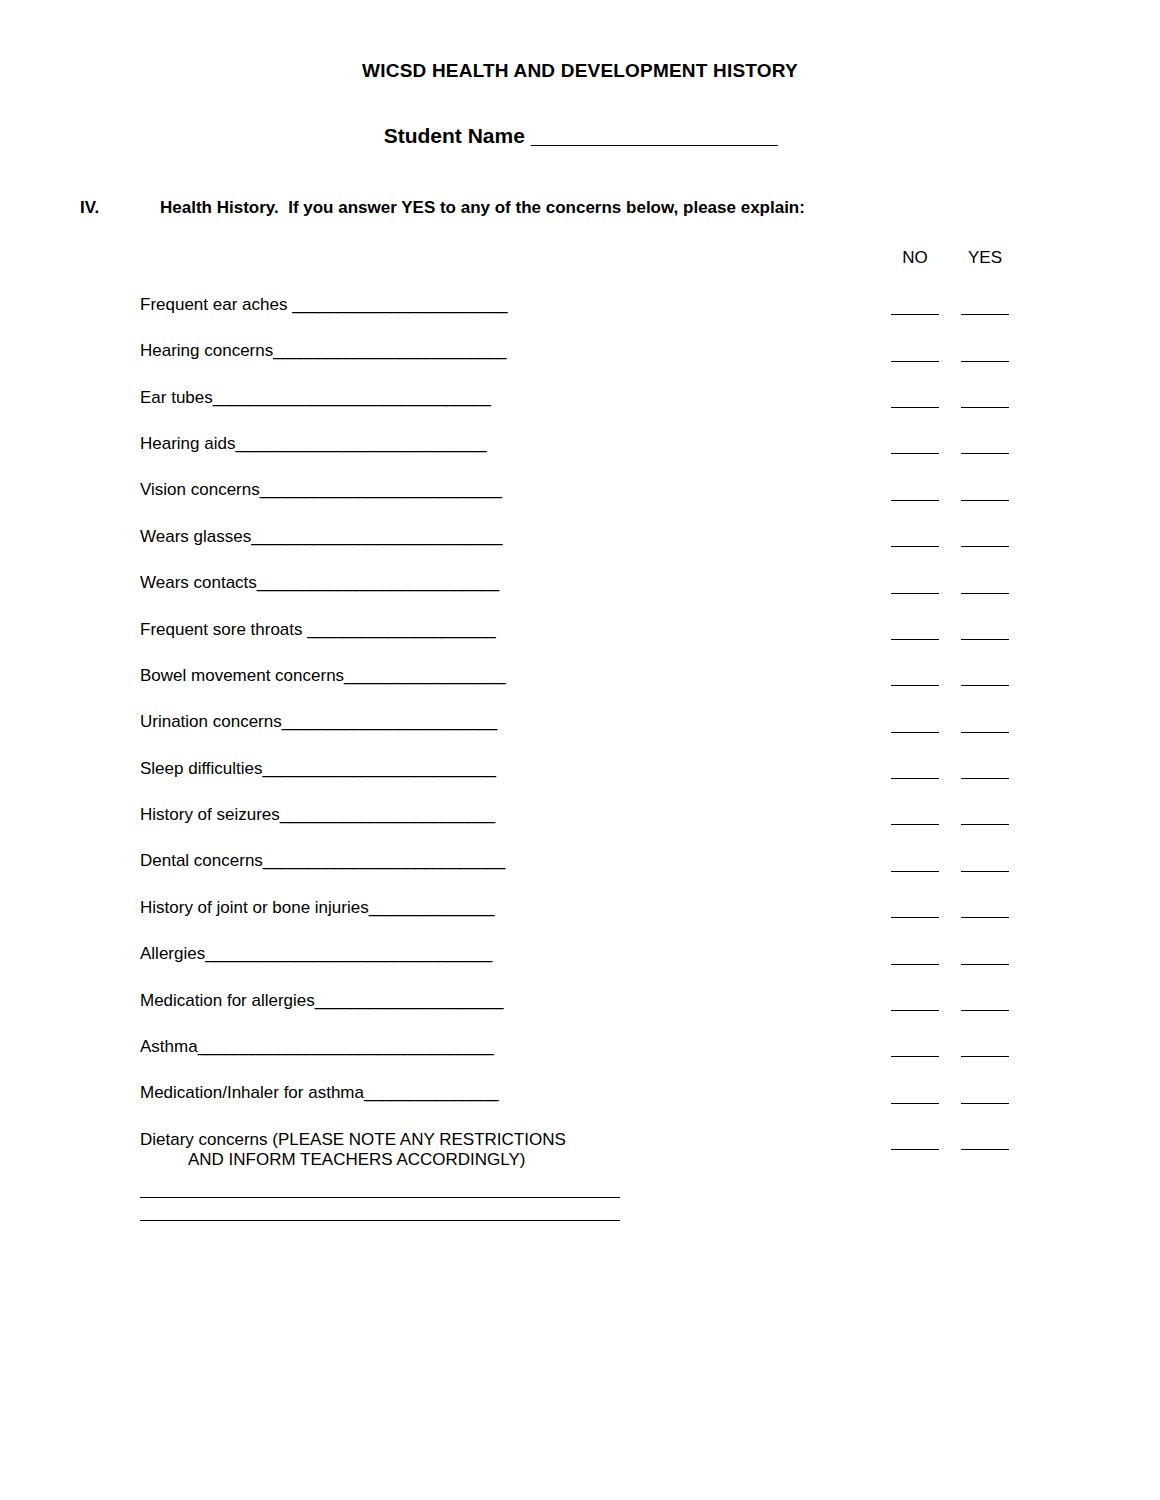WICSD HEALTH AND DEVELOPMENT HISTORY
Student Name _______________________
IV.
Health History. If you answer YES to any of the concerns below, please explain:
| | NO | YES |
| Frequent ear aches ________________________ | | |
| Hearing concerns __________________________ | | |
| Ear tubes _______________________________ | | |
| Hearing aids ____________________________ | | |
| Vision concerns ___________________________ | | |
| Wears glasses ____________________________ | | |
| Wears contacts ___________________________ | | |
| Frequent sore throats _____________________ | | |
| Bowel movement concerns __________________ | | |
| Urination concerns ________________________ | | |
| Sleep difficulties __________________________ | | |
| History of seizures ________________________ | | |
| Dental concerns ___________________________ | | |
| History of joint or bone injuries ______________ | | |
| Allergies ________________________________ | | |
| Medication for allergies _____________________ | | |
| Asthma _________________________________ | | |
| Medication/Inhaler for asthma _______________ | | |
| Dietary concerns (PLEASE NOTE ANY RESTRICTIONS AND INFORM TEACHERS ACCORDINGLY) | | |